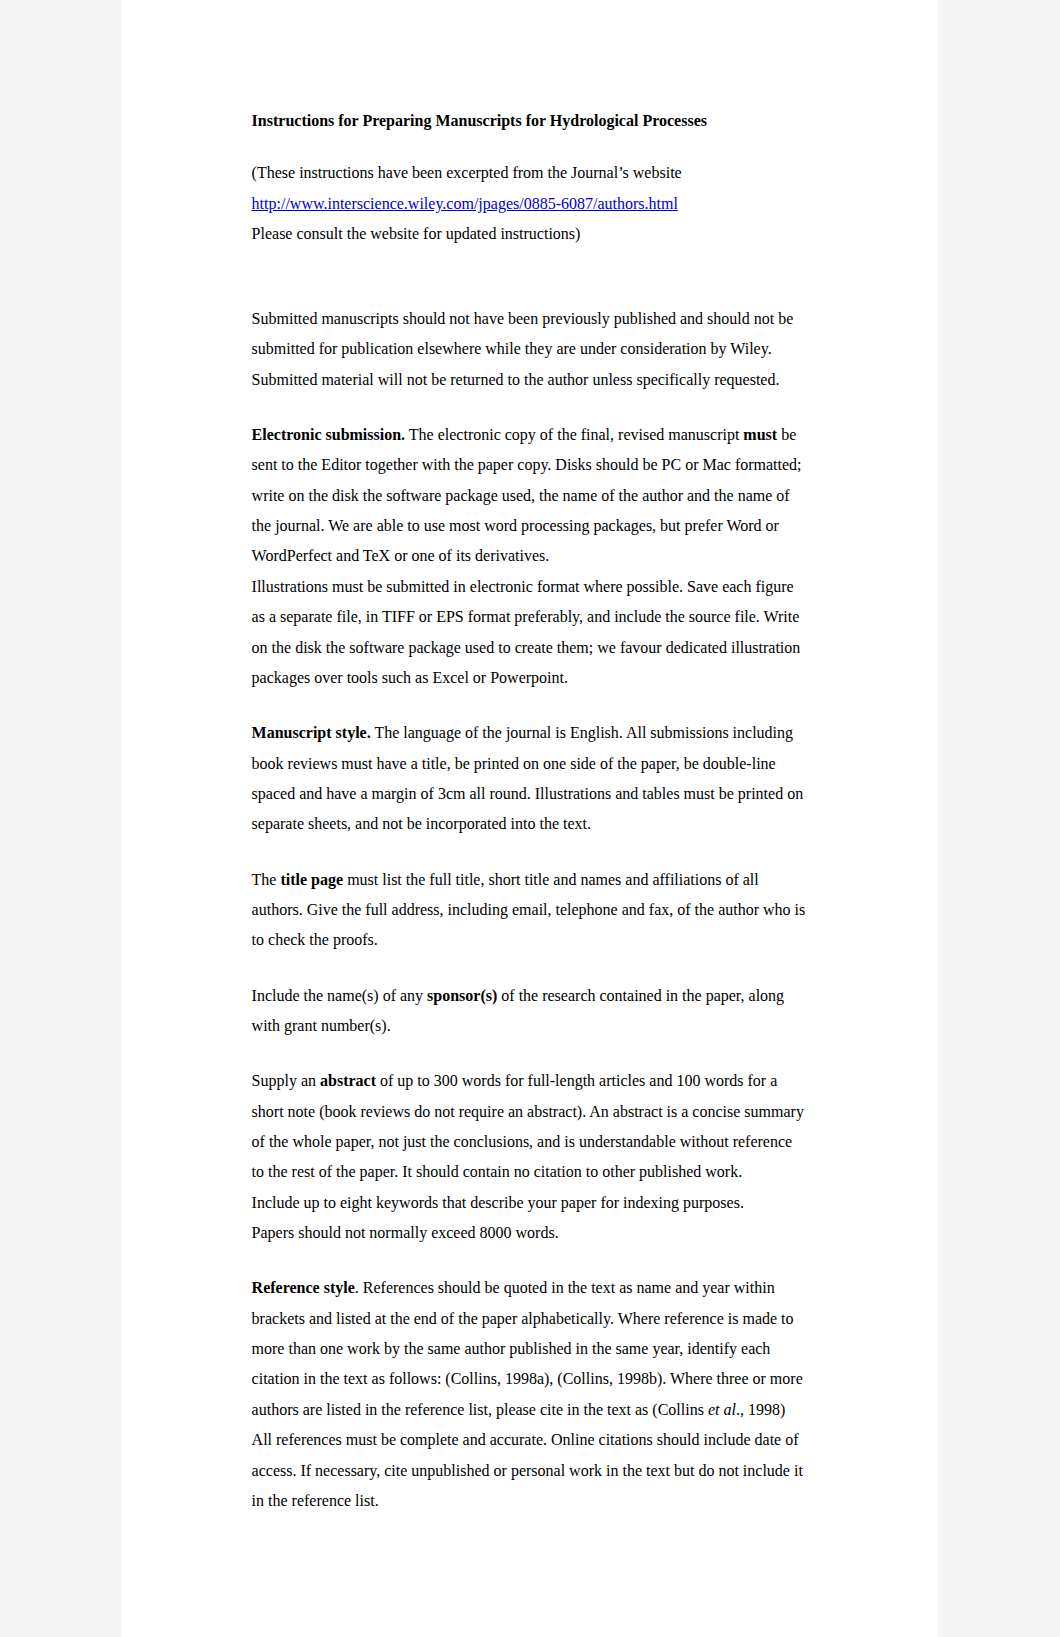Instructions for Preparing Manuscripts for Hydrological Processes
(These instructions have been excerpted from the Journal’s website
http://www.interscience.wiley.com/jpages/0885-6087/authors.html
Please consult the website for updated instructions)
Submitted manuscripts should not have been previously published and should not be submitted for publication elsewhere while they are under consideration by Wiley. Submitted material will not be returned to the author unless specifically requested.
Electronic submission. The electronic copy of the final, revised manuscript must be sent to the Editor together with the paper copy. Disks should be PC or Mac formatted; write on the disk the software package used, the name of the author and the name of the journal. We are able to use most word processing packages, but prefer Word or WordPerfect and TeX or one of its derivatives.
Illustrations must be submitted in electronic format where possible. Save each figure as a separate file, in TIFF or EPS format preferably, and include the source file. Write on the disk the software package used to create them; we favour dedicated illustration packages over tools such as Excel or Powerpoint.
Manuscript style. The language of the journal is English. All submissions including book reviews must have a title, be printed on one side of the paper, be double-line spaced and have a margin of 3cm all round. Illustrations and tables must be printed on separate sheets, and not be incorporated into the text.
The title page must list the full title, short title and names and affiliations of all authors. Give the full address, including email, telephone and fax, of the author who is to check the proofs.
Include the name(s) of any sponsor(s) of the research contained in the paper, along with grant number(s).
Supply an abstract of up to 300 words for full-length articles and 100 words for a short note (book reviews do not require an abstract). An abstract is a concise summary of the whole paper, not just the conclusions, and is understandable without reference to the rest of the paper. It should contain no citation to other published work.
Include up to eight keywords that describe your paper for indexing purposes.
Papers should not normally exceed 8000 words.
Reference style. References should be quoted in the text as name and year within brackets and listed at the end of the paper alphabetically. Where reference is made to more than one work by the same author published in the same year, identify each citation in the text as follows: (Collins, 1998a), (Collins, 1998b). Where three or more authors are listed in the reference list, please cite in the text as (Collins et al., 1998)
All references must be complete and accurate. Online citations should include date of access. If necessary, cite unpublished or personal work in the text but do not include it in the reference list.